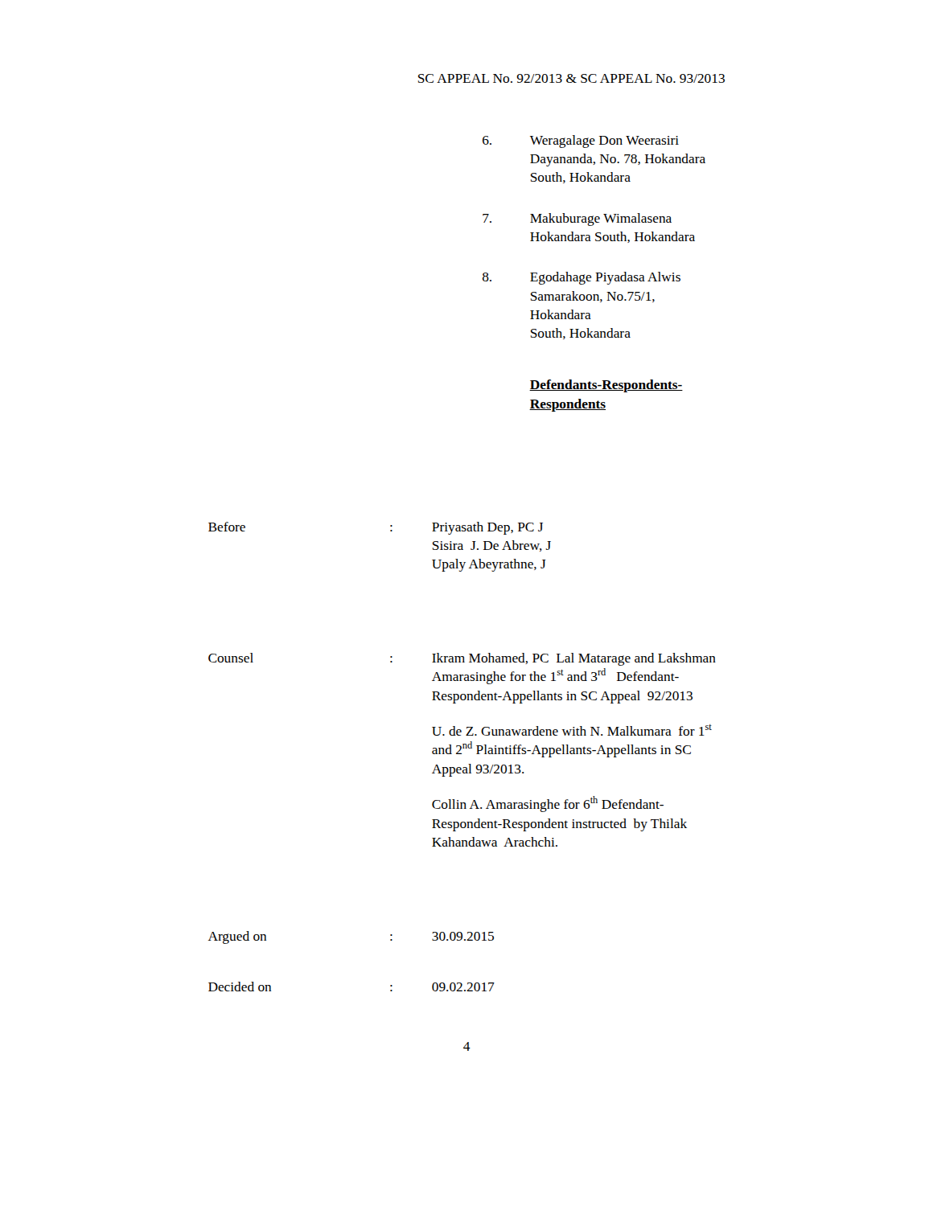SC APPEAL No. 92/2013 & SC APPEAL No. 93/2013
6.
Weragalage Don Weerasiri
Dayananda, No. 78, Hokandara
South, Hokandara
7.
Makuburage Wimalasena
Hokandara South, Hokandara
8.
Egodahage Piyadasa Alwis
Samarakoon, No.75/1, Hokandara
South, Hokandara
Defendants-Respondents-
Respondents
Before
:
Priyasath Dep, PC J
Sisira J. De Abrew, J
Upaly Abeyrathne, J
Counsel
:
Ikram Mohamed, PC Lal Matarage and Lakshman Amarasinghe for the 1st and 3rd Defendant-Respondent-Appellants in SC Appeal 92/2013
U. de Z. Gunawardene with N. Malkumara for 1st and 2nd Plaintiffs-Appellants-Appellants in SC Appeal 93/2013.
Collin A. Amarasinghe for 6th Defendant-Respondent-Respondent instructed by Thilak Kahandawa Arachchi.
Argued on
:
30.09.2015
Decided on
:
09.02.2017
4